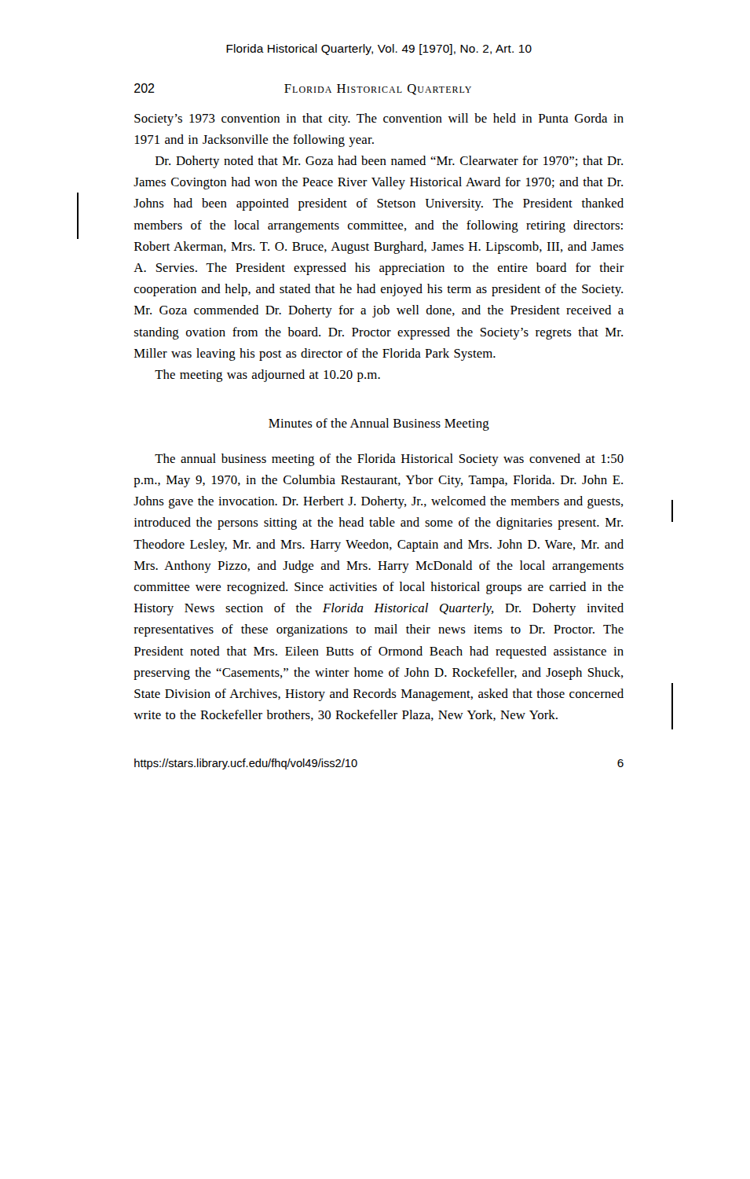Florida Historical Quarterly, Vol. 49 [1970], No. 2, Art. 10
202
Florida Historical Quarterly
Society’s 1973 convention in that city. The convention will be held in Punta Gorda in 1971 and in Jacksonville the following year.
Dr. Doherty noted that Mr. Goza had been named “Mr. Clearwater for 1970”; that Dr. James Covington had won the Peace River Valley Historical Award for 1970; and that Dr. Johns had been appointed president of Stetson University. The President thanked members of the local arrangements committee, and the following retiring directors: Robert Akerman, Mrs. T. O. Bruce, August Burghard, James H. Lipscomb, III, and James A. Servies. The President expressed his appreciation to the entire board for their cooperation and help, and stated that he had enjoyed his term as president of the Society. Mr. Goza commended Dr. Doherty for a job well done, and the President received a standing ovation from the board. Dr. Proctor expressed the Society’s regrets that Mr. Miller was leaving his post as director of the Florida Park System.
The meeting was adjourned at 10.20 p.m.
Minutes of the Annual Business Meeting
The annual business meeting of the Florida Historical Society was convened at 1:50 p.m., May 9, 1970, in the Columbia Restaurant, Ybor City, Tampa, Florida. Dr. John E. Johns gave the invocation. Dr. Herbert J. Doherty, Jr., welcomed the members and guests, introduced the persons sitting at the head table and some of the dignitaries present. Mr. Theodore Lesley, Mr. and Mrs. Harry Weedon, Captain and Mrs. John D. Ware, Mr. and Mrs. Anthony Pizzo, and Judge and Mrs. Harry McDonald of the local arrangements committee were recognized. Since activities of local historical groups are carried in the History News section of the Florida Historical Quarterly, Dr. Doherty invited representatives of these organizations to mail their news items to Dr. Proctor. The President noted that Mrs. Eileen Butts of Ormond Beach had requested assistance in preserving the “Casements,” the winter home of John D. Rockefeller, and Joseph Shuck, State Division of Archives, History and Records Management, asked that those concerned write to the Rockefeller brothers, 30 Rockefeller Plaza, New York, New York.
https://stars.library.ucf.edu/fhq/vol49/iss2/10
6